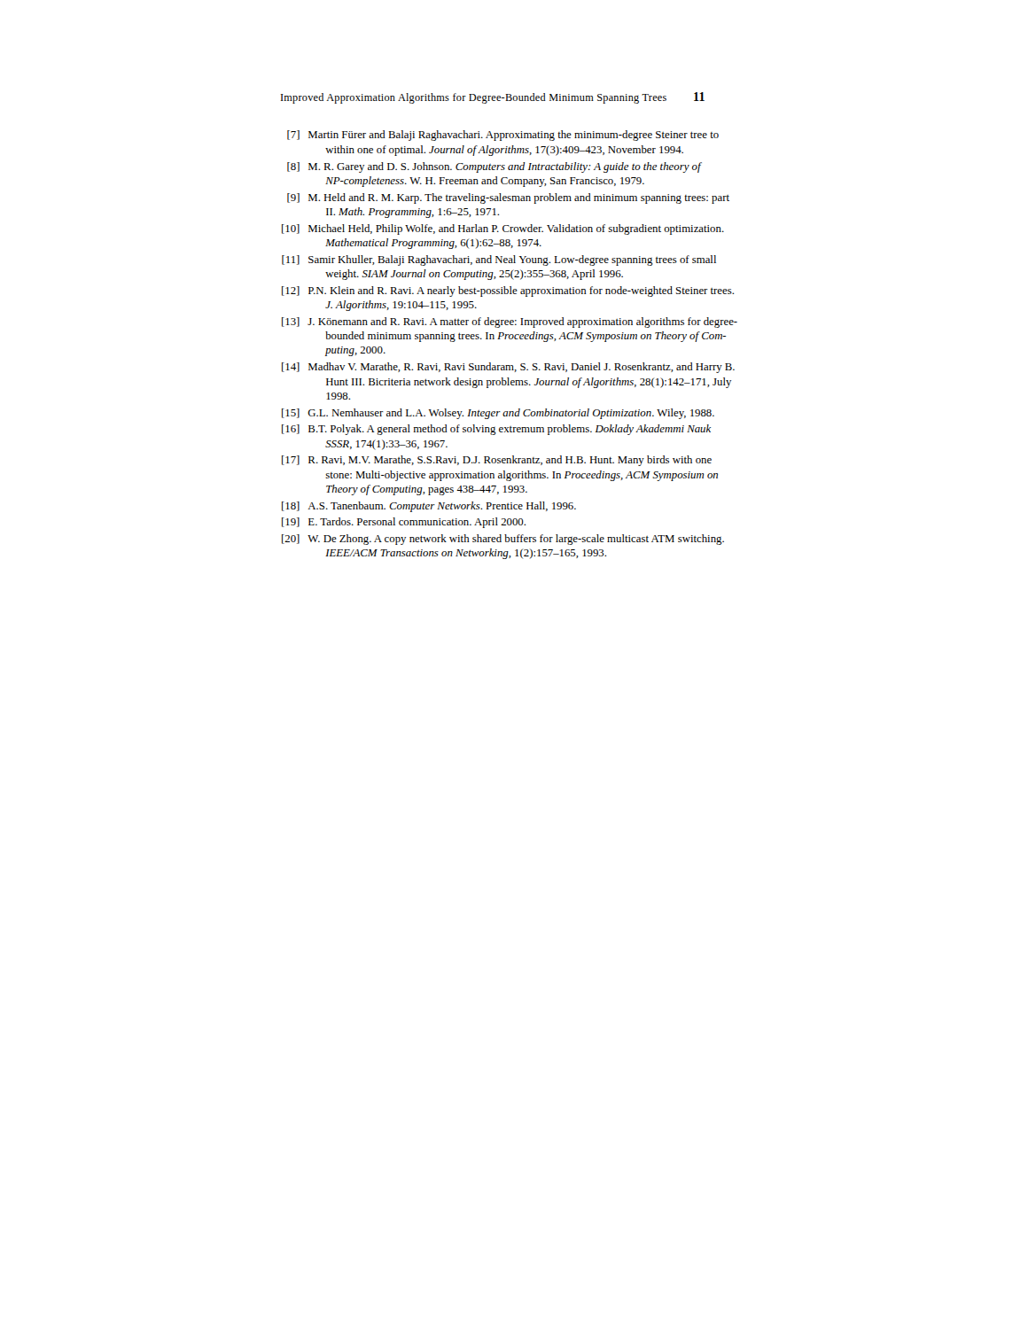Improved Approximation Algorithms for Degree-Bounded Minimum Spanning Trees 11
[7] Martin Fürer and Balaji Raghavachari. Approximating the minimum-degree Steiner tree to within one of optimal. Journal of Algorithms, 17(3):409–423, November 1994.
[8] M. R. Garey and D. S. Johnson. Computers and Intractability: A guide to the theory of NP-completeness. W. H. Freeman and Company, San Francisco, 1979.
[9] M. Held and R. M. Karp. The traveling-salesman problem and minimum spanning trees: part II. Math. Programming, 1:6–25, 1971.
[10] Michael Held, Philip Wolfe, and Harlan P. Crowder. Validation of subgradient optimization. Mathematical Programming, 6(1):62–88, 1974.
[11] Samir Khuller, Balaji Raghavachari, and Neal Young. Low-degree spanning trees of small weight. SIAM Journal on Computing, 25(2):355–368, April 1996.
[12] P.N. Klein and R. Ravi. A nearly best-possible approximation for node-weighted Steiner trees. J. Algorithms, 19:104–115, 1995.
[13] J. Könemann and R. Ravi. A matter of degree: Improved approximation algorithms for degree- bounded minimum spanning trees. In Proceedings, ACM Symposium on Theory of Com- puting, 2000.
[14] Madhav V. Marathe, R. Ravi, Ravi Sundaram, S. S. Ravi, Daniel J. Rosenkrantz, and Harry B. Hunt III. Bicriteria network design problems. Journal of Algorithms, 28(1):142–171, July 1998.
[15] G.L. Nemhauser and L.A. Wolsey. Integer and Combinatorial Optimization. Wiley, 1988.
[16] B.T. Polyak. A general method of solving extremum problems. Doklady Akademmi Nauk SSSR, 174(1):33–36, 1967.
[17] R. Ravi, M.V. Marathe, S.S.Ravi, D.J. Rosenkrantz, and H.B. Hunt. Many birds with one stone: Multi-objective approximation algorithms. In Proceedings, ACM Symposium on Theory of Computing, pages 438–447, 1993.
[18] A.S. Tanenbaum. Computer Networks. Prentice Hall, 1996.
[19] E. Tardos. Personal communication. April 2000.
[20] W. De Zhong. A copy network with shared buffers for large-scale multicast ATM switching. IEEE/ACM Transactions on Networking, 1(2):157–165, 1993.